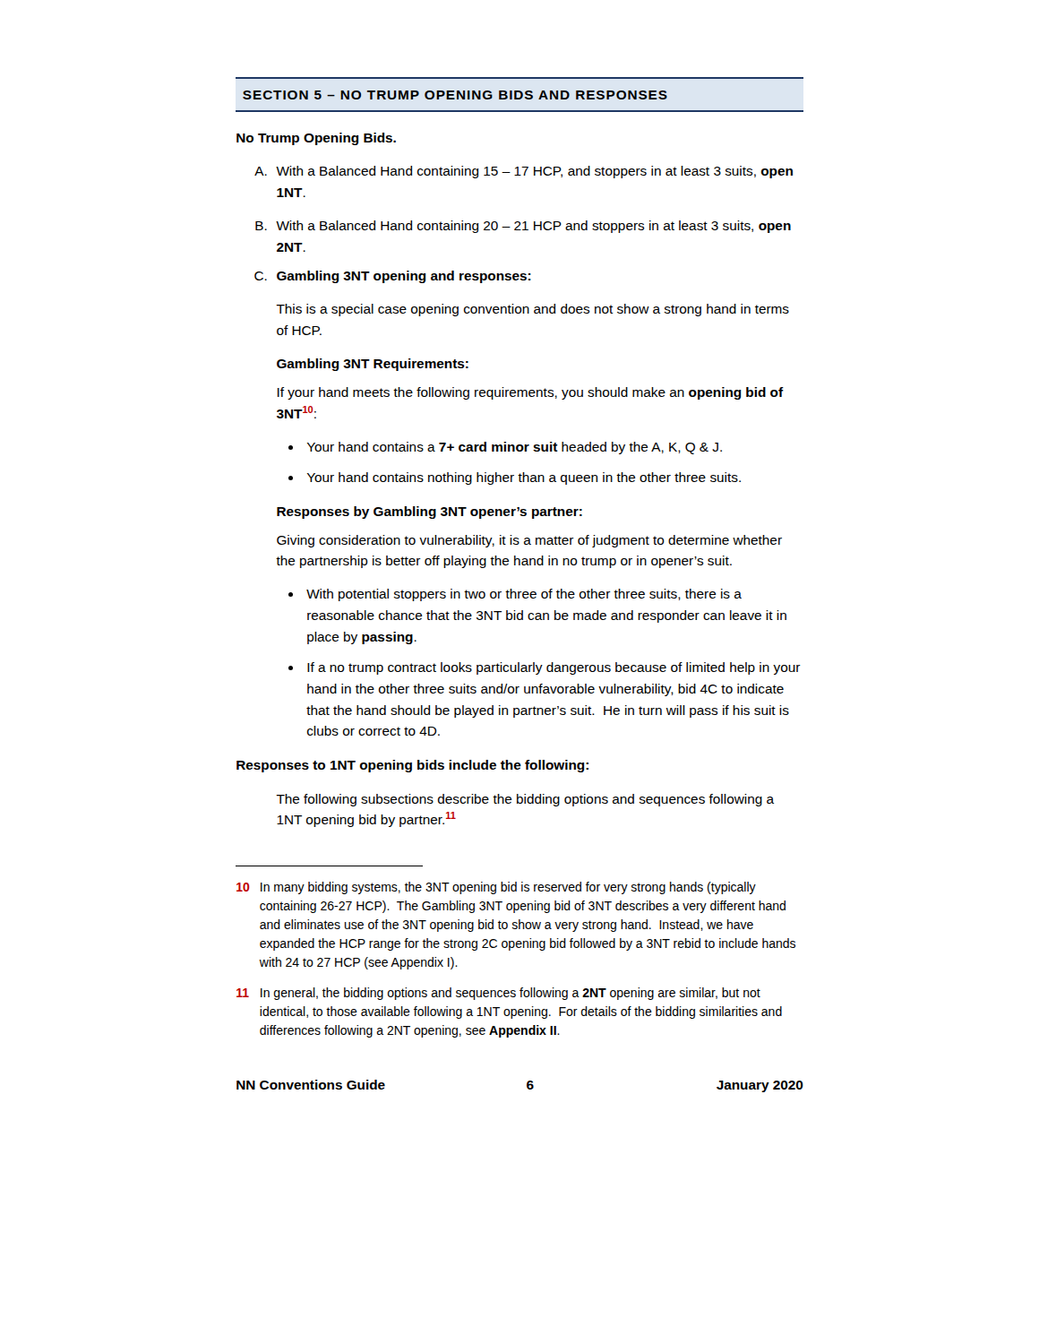Section 5 – No Trump Opening Bids and Responses
No Trump Opening Bids.
With a Balanced Hand containing 15 – 17 HCP, and stoppers in at least 3 suits, open 1NT.
With a Balanced Hand containing 20 – 21 HCP and stoppers in at least 3 suits, open 2NT.
Gambling 3NT opening and responses:
This is a special case opening convention and does not show a strong hand in terms of HCP.
Gambling 3NT Requirements:
If your hand meets the following requirements, you should make an opening bid of 3NT10:
Your hand contains a 7+ card minor suit headed by the A, K, Q & J.
Your hand contains nothing higher than a queen in the other three suits.
Responses by Gambling 3NT opener’s partner:
Giving consideration to vulnerability, it is a matter of judgment to determine whether the partnership is better off playing the hand in no trump or in opener’s suit.
With potential stoppers in two or three of the other three suits, there is a reasonable chance that the 3NT bid can be made and responder can leave it in place by passing.
If a no trump contract looks particularly dangerous because of limited help in your hand in the other three suits and/or unfavorable vulnerability, bid 4C to indicate that the hand should be played in partner’s suit. He in turn will pass if his suit is clubs or correct to 4D.
Responses to 1NT opening bids include the following:
The following subsections describe the bidding options and sequences following a 1NT opening bid by partner.11
10
In many bidding systems, the 3NT opening bid is reserved for very strong hands (typically containing 26-27 HCP). The Gambling 3NT opening bid of 3NT describes a very different hand and eliminates use of the 3NT opening bid to show a very strong hand. Instead, we have expanded the HCP range for the strong 2C opening bid followed by a 3NT rebid to include hands with 24 to 27 HCP (see Appendix I).
11
In general, the bidding options and sequences following a 2NT opening are similar, but not identical, to those available following a 1NT opening. For details of the bidding similarities and differences following a 2NT opening, see Appendix II.
NN Conventions Guide
6
January 2020